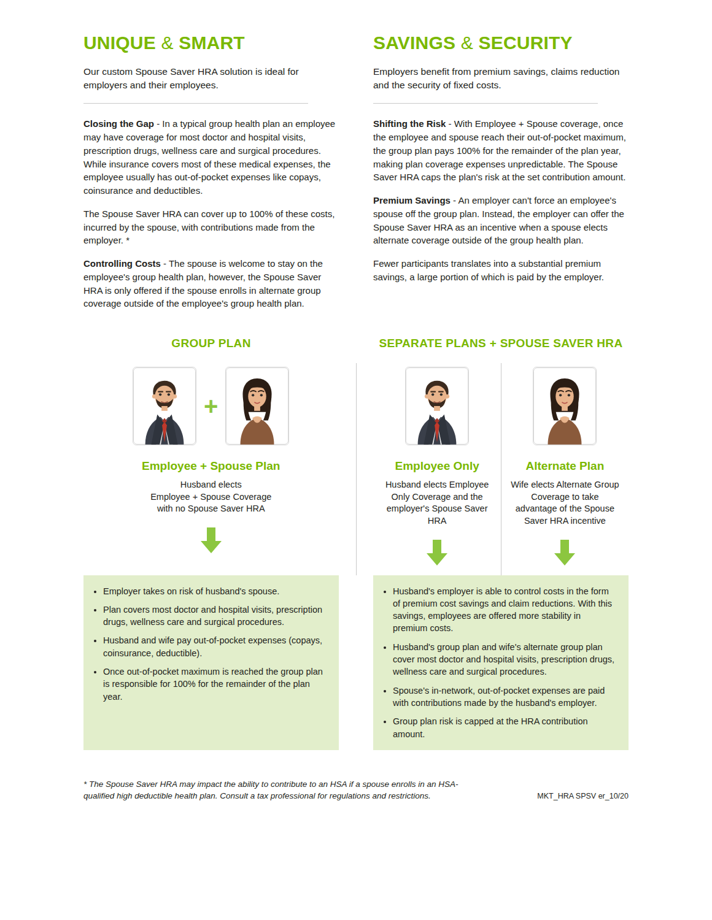UNIQUE & SMART
Our custom Spouse Saver HRA solution is ideal for employers and their employees.
Closing the Gap - In a typical group health plan an employee may have coverage for most doctor and hospital visits, prescription drugs, wellness care and surgical procedures. While insurance covers most of these medical expenses, the employee usually has out-of-pocket expenses like copays, coinsurance and deductibles.
The Spouse Saver HRA can cover up to 100% of these costs, incurred by the spouse, with contributions made from the employer. *
Controlling Costs - The spouse is welcome to stay on the employee's group health plan, however, the Spouse Saver HRA is only offered if the spouse enrolls in alternate group coverage outside of the employee's group health plan.
SAVINGS & SECURITY
Employers benefit from premium savings, claims reduction and the security of fixed costs.
Shifting the Risk - With Employee + Spouse coverage, once the employee and spouse reach their out-of-pocket maximum, the group plan pays 100% for the remainder of the plan year, making plan coverage expenses unpredictable. The Spouse Saver HRA caps the plan's risk at the set contribution amount.
Premium Savings - An employer can't force an employee's spouse off the group plan. Instead, the employer can offer the Spouse Saver HRA as an incentive when a spouse elects alternate coverage outside of the group health plan.
Fewer participants translates into a substantial premium savings, a large portion of which is paid by the employer.
GROUP PLAN
SEPARATE PLANS + SPOUSE SAVER HRA
+
Employee + Spouse Plan
Husband elects
Employee + Spouse Coverage
with no Spouse Saver HRA
Employee Only
Husband elects Employee Only Coverage and the employer's Spouse Saver HRA
Alternate Plan
Wife elects Alternate Group Coverage to take advantage of the Spouse Saver HRA incentive
Employer takes on risk of husband's spouse.
Plan covers most doctor and hospital visits, prescription drugs, wellness care and surgical procedures.
Husband and wife pay out-of-pocket expenses (copays, coinsurance, deductible).
Once out-of-pocket maximum is reached the group plan is responsible for 100% for the remainder of the plan year.
Husband's employer is able to control costs in the form of premium cost savings and claim reductions. With this savings, employees are offered more stability in premium costs.
Husband's group plan and wife's alternate group plan cover most doctor and hospital visits, prescription drugs, wellness care and surgical procedures.
Spouse's in-network, out-of-pocket expenses are paid with contributions made by the husband's employer.
Group plan risk is capped at the HRA contribution amount.
* The Spouse Saver HRA may impact the ability to contribute to an HSA if a spouse enrolls in an HSA-qualified high deductible health plan. Consult a tax professional for regulations and restrictions.
MKT_HRA SPSV er_10/20